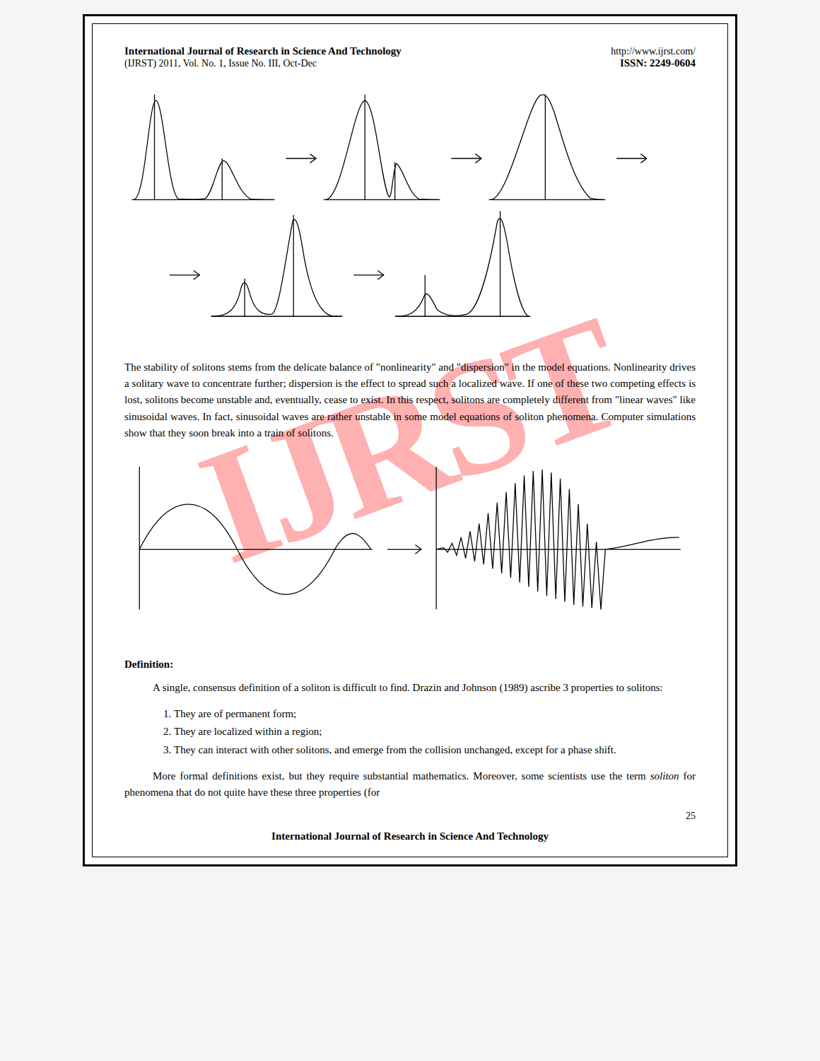IJRST
International Journal of Research in Science And Technology
http://www.ijrst.com/
(IJRST) 2011, Vol. No. 1, Issue No. III, Oct-Dec
ISSN: 2249-0604
The stability of solitons stems from the delicate balance of "nonlinearity" and "dispersion" in the model equations. Nonlinearity drives a solitary wave to concentrate further; dispersion is the effect to spread such a localized wave. If one of these two competing effects is lost, solitons become unstable and, eventually, cease to exist. In this respect, solitons are completely different from "linear waves" like sinusoidal waves. In fact, sinusoidal waves are rather unstable in some model equations of soliton phenomena. Computer simulations show that they soon break into a train of solitons.
Definition:
A single, consensus definition of a soliton is difficult to find. Drazin and Johnson (1989) ascribe 3 properties to solitons:
They are of permanent form;
They are localized within a region;
They can interact with other solitons, and emerge from the collision unchanged, except for a phase shift.
More formal definitions exist, but they require substantial mathematics. Moreover, some scientists use the term soliton for phenomena that do not quite have these three properties (for
25
International Journal of Research in Science And Technology